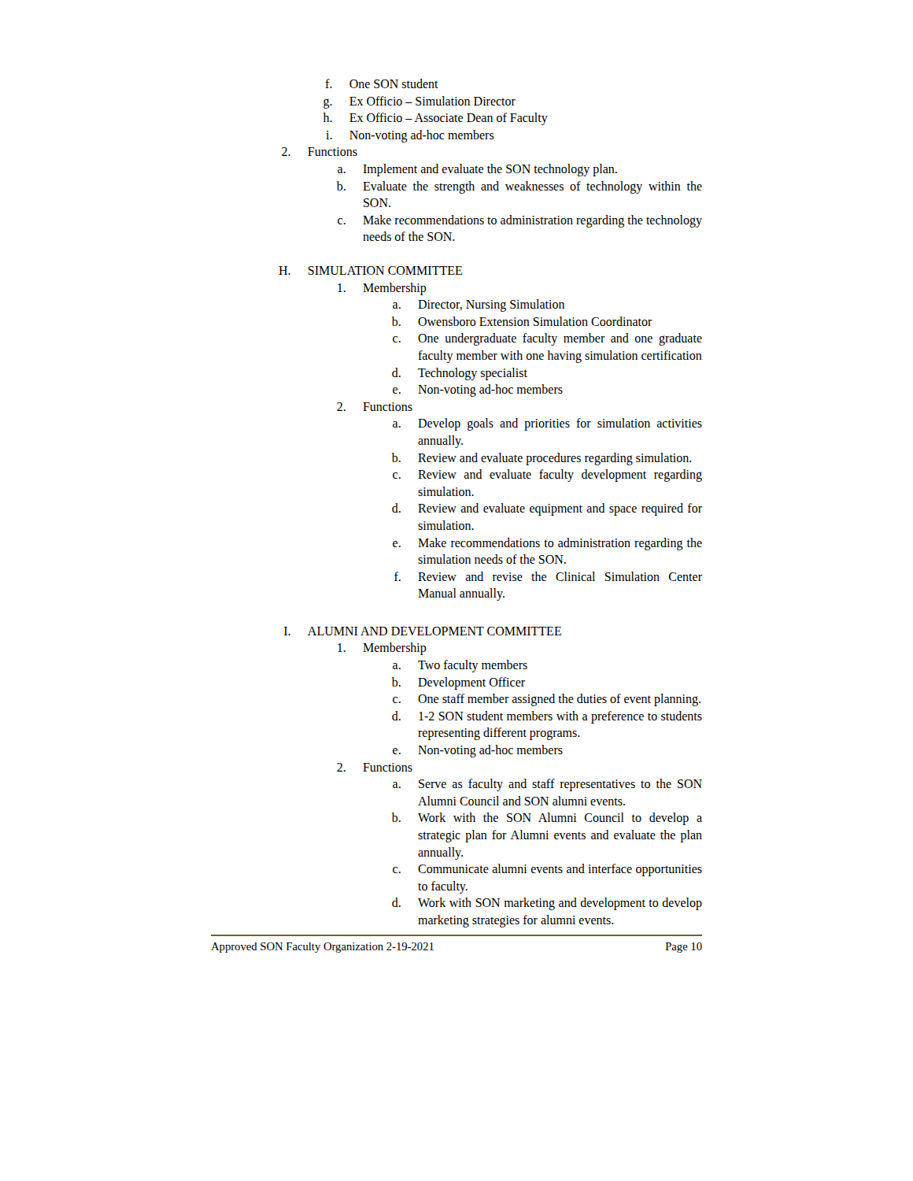One SON student
Ex Officio – Simulation Director
Ex Officio – Associate Dean of Faculty
Non-voting ad-hoc members
Functions
Implement and evaluate the SON technology plan.
Evaluate the strength and weaknesses of technology within the SON.
Make recommendations to administration regarding the technology needs of the SON.
Simulation Committee
Membership
Director, Nursing Simulation
Owensboro Extension Simulation Coordinator
One undergraduate faculty member and one graduate faculty member with one having simulation certification
Technology specialist
Non-voting ad-hoc members
Functions
Develop goals and priorities for simulation activities annually.
Review and evaluate procedures regarding simulation.
Review and evaluate faculty development regarding simulation.
Review and evaluate equipment and space required for simulation.
Make recommendations to administration regarding the simulation needs of the SON.
Review and revise the Clinical Simulation Center Manual annually.
Alumni and Development Committee
Membership
Two faculty members
Development Officer
One staff member assigned the duties of event planning.
1-2 SON student members with a preference to students representing different programs.
Non-voting ad-hoc members
Functions
Serve as faculty and staff representatives to the SON Alumni Council and SON alumni events.
Work with the SON Alumni Council to develop a strategic plan for Alumni events and evaluate the plan annually.
Communicate alumni events and interface opportunities to faculty.
Work with SON marketing and development to develop marketing strategies for alumni events.
Approved SON Faculty Organization 2-19-2021
Page 10